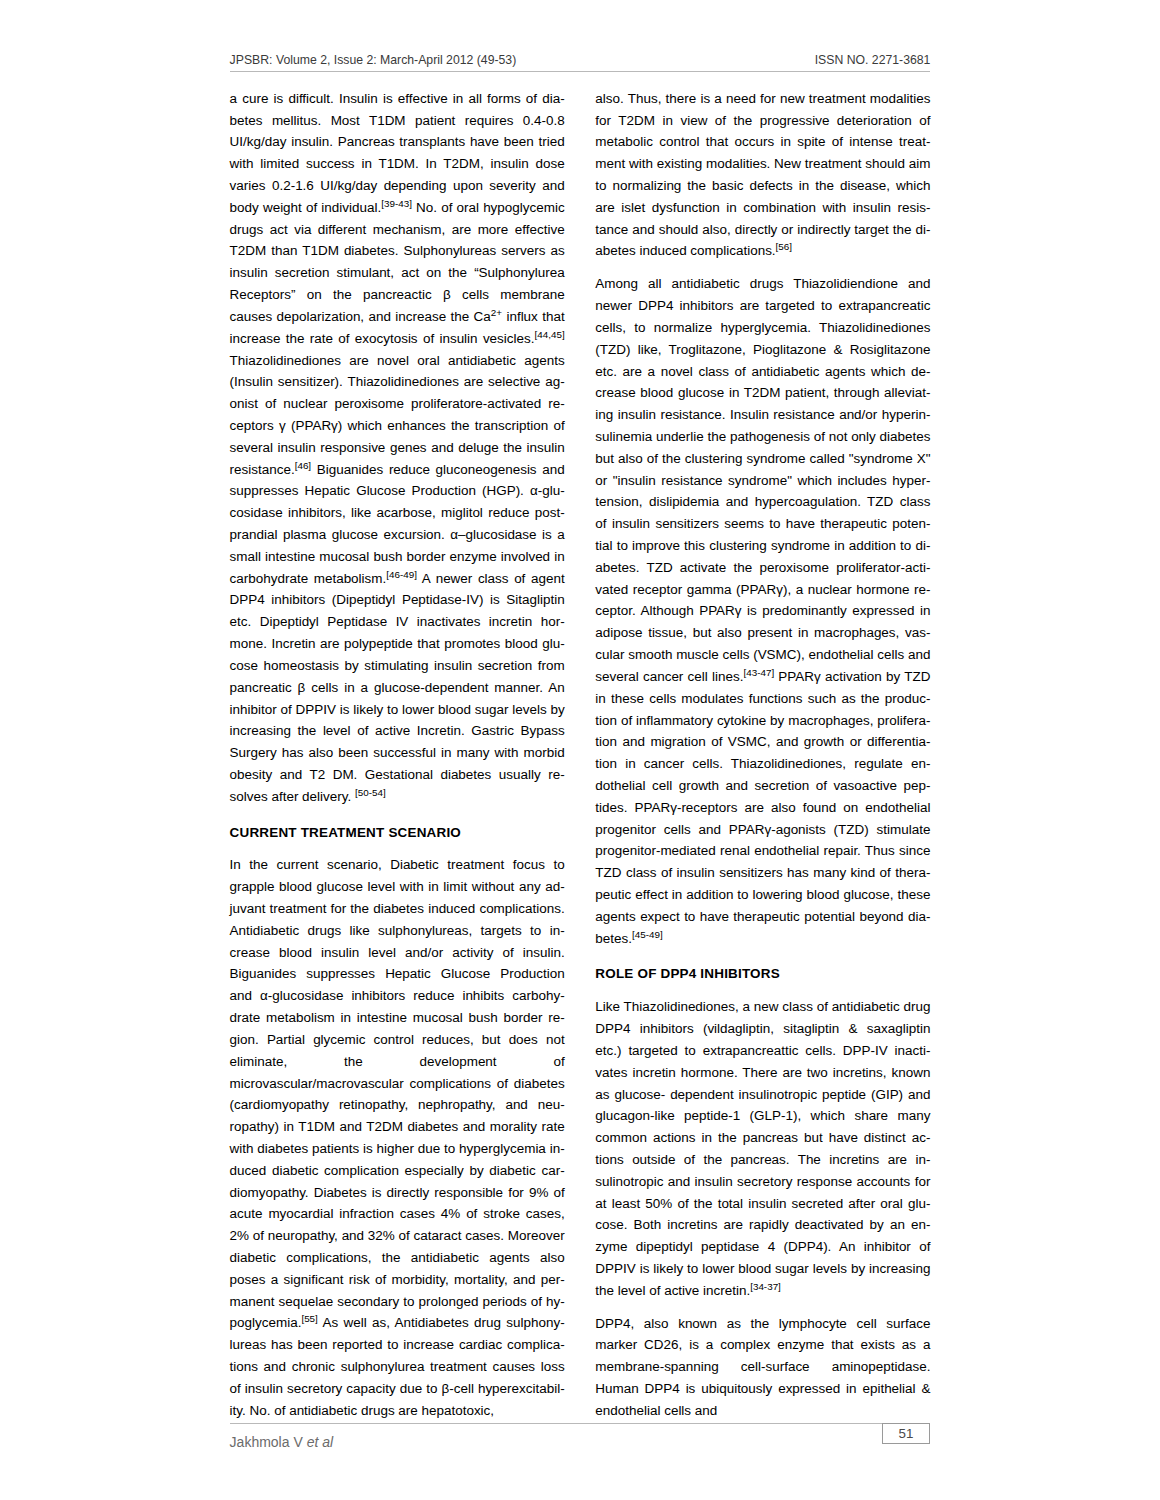JPSBR: Volume 2, Issue 2: March-April 2012 (49-53) ISSN NO. 2271-3681
a cure is difficult. Insulin is effective in all forms of diabetes mellitus. Most T1DM patient requires 0.4-0.8 UI/kg/day insulin. Pancreas transplants have been tried with limited success in T1DM. In T2DM, insulin dose varies 0.2-1.6 UI/kg/day depending upon severity and body weight of individual.[39-43] No. of oral hypoglycemic drugs act via different mechanism, are more effective T2DM than T1DM diabetes. Sulphonylureas servers as insulin secretion stimulant, act on the “Sulphonylurea Receptors” on the pancreactic β cells membrane causes depolarization, and increase the Ca2+ influx that increase the rate of exocytosis of insulin vesicles.[44,45] Thiazolidinediones are novel oral antidiabetic agents (Insulin sensitizer). Thiazolidinediones are selective agonist of nuclear peroxisome proliferatore-activated receptors γ (PPARγ) which enhances the transcription of several insulin responsive genes and deluge the insulin resistance.[46] Biguanides reduce gluconeogenesis and suppresses Hepatic Glucose Production (HGP). α-glucosidase inhibitors, like acarbose, miglitol reduce postprandial plasma glucose excursion. α–glucosidase is a small intestine mucosal bush border enzyme involved in carbohydrate metabolism.[46-49] A newer class of agent DPP4 inhibitors (Dipeptidyl Peptidase-IV) is Sitagliptin etc. Dipeptidyl Peptidase IV inactivates incretin hormone. Incretin are polypeptide that promotes blood glucose homeostasis by stimulating insulin secretion from pancreatic β cells in a glucose-dependent manner. An inhibitor of DPPIV is likely to lower blood sugar levels by increasing the level of active Incretin. Gastric Bypass Surgery has also been successful in many with morbid obesity and T2 DM. Gestational diabetes usually resolves after delivery. [50-54]
Current Treatment Scenario
In the current scenario, Diabetic treatment focus to grapple blood glucose level with in limit without any adjuvant treatment for the diabetes induced complications. Antidiabetic drugs like sulphonylureas, targets to increase blood insulin level and/or activity of insulin. Biguanides suppresses Hepatic Glucose Production and α-glucosidase inhibitors reduce inhibits carbohydrate metabolism in intestine mucosal bush border region. Partial glycemic control reduces, but does not eliminate, the development of microvascular/macrovascular complications of diabetes (cardiomyopathy retinopathy, nephropathy, and neuropathy) in T1DM and T2DM diabetes and morality rate with diabetes patients is higher due to hyperglycemia induced diabetic complication especially by diabetic cardiomyopathy. Diabetes is directly responsible for 9% of acute myocardial infraction cases 4% of stroke cases, 2% of neuropathy, and 32% of cataract cases. Moreover diabetic complications, the antidiabetic agents also poses a significant risk of morbidity, mortality, and permanent sequelae secondary to prolonged periods of hypoglycemia.[55] As well as, Antidiabetes drug sulphonylureas has been reported to increase cardiac complications and chronic sulphonylurea treatment causes loss of insulin secretory capacity due to β-cell hyperexcitability. No. of antidiabetic drugs are hepatotoxic,
also. Thus, there is a need for new treatment modalities for T2DM in view of the progressive deterioration of metabolic control that occurs in spite of intense treatment with existing modalities. New treatment should aim to normalizing the basic defects in the disease, which are islet dysfunction in combination with insulin resistance and should also, directly or indirectly target the diabetes induced complications.[56]
Among all antidiabetic drugs Thiazolidiendione and newer DPP4 inhibitors are targeted to extrapancreatic cells, to normalize hyperglycemia. Thiazolidinediones (TZD) like, Troglitazone, Pioglitazone & Rosiglitazone etc. are a novel class of antidiabetic agents which decrease blood glucose in T2DM patient, through alleviating insulin resistance. Insulin resistance and/or hyperinsulinemia underlie the pathogenesis of not only diabetes but also of the clustering syndrome called "syndrome X" or "insulin resistance syndrome" which includes hypertension, dislipidemia and hypercoagulation. TZD class of insulin sensitizers seems to have therapeutic potential to improve this clustering syndrome in addition to diabetes. TZD activate the peroxisome proliferator-activated receptor gamma (PPARγ), a nuclear hormone receptor. Although PPARγ is predominantly expressed in adipose tissue, but also present in macrophages, vascular smooth muscle cells (VSMC), endothelial cells and several cancer cell lines.[43-47] PPARγ activation by TZD in these cells modulates functions such as the production of inflammatory cytokine by macrophages, proliferation and migration of VSMC, and growth or differentiation in cancer cells. Thiazolidinediones, regulate endothelial cell growth and secretion of vasoactive peptides. PPARγ-receptors are also found on endothelial progenitor cells and PPARγ-agonists (TZD) stimulate progenitor-mediated renal endothelial repair. Thus since TZD class of insulin sensitizers has many kind of therapeutic effect in addition to lowering blood glucose, these agents expect to have therapeutic potential beyond diabetes.[45-49]
Role of DPP4 Inhibitors
Like Thiazolidinediones, a new class of antidiabetic drug DPP4 inhibitors (vildagliptin, sitagliptin & saxagliptin etc.) targeted to extrapancreattic cells. DPP-IV inactivates incretin hormone. There are two incretins, known as glucose- dependent insulinotropic peptide (GIP) and glucagon-like peptide-1 (GLP-1), which share many common actions in the pancreas but have distinct actions outside of the pancreas. The incretins are insulinotropic and insulin secretory response accounts for at least 50% of the total insulin secreted after oral glucose. Both incretins are rapidly deactivated by an enzyme dipeptidyl peptidase 4 (DPP4). An inhibitor of DPPIV is likely to lower blood sugar levels by increasing the level of active incretin.[34-37]
DPP4, also known as the lymphocyte cell surface marker CD26, is a complex enzyme that exists as a membrane-spanning cell-surface aminopeptidase. Human DPP4 is ubiquitously expressed in epithelial & endothelial cells and
Jakhmola V et al 51